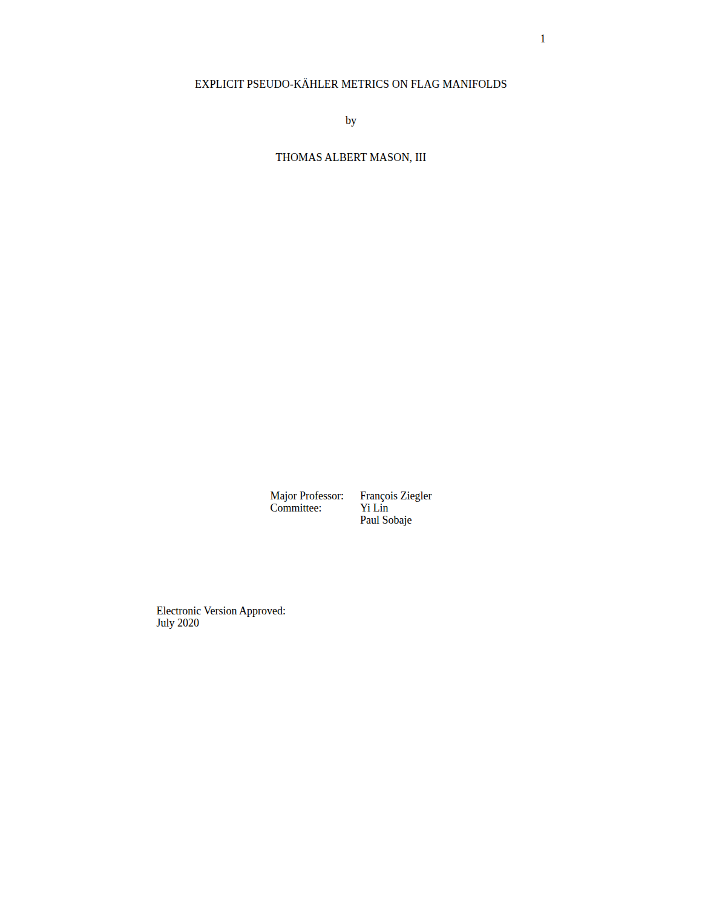1
EXPLICIT PSEUDO-KÄHLER METRICS ON FLAG MANIFOLDS
by
THOMAS ALBERT MASON, III
| Major Professor: | François Ziegler |
| Committee: | Yi Lin |
| | Paul Sobaje |
Electronic Version Approved:
July 2020